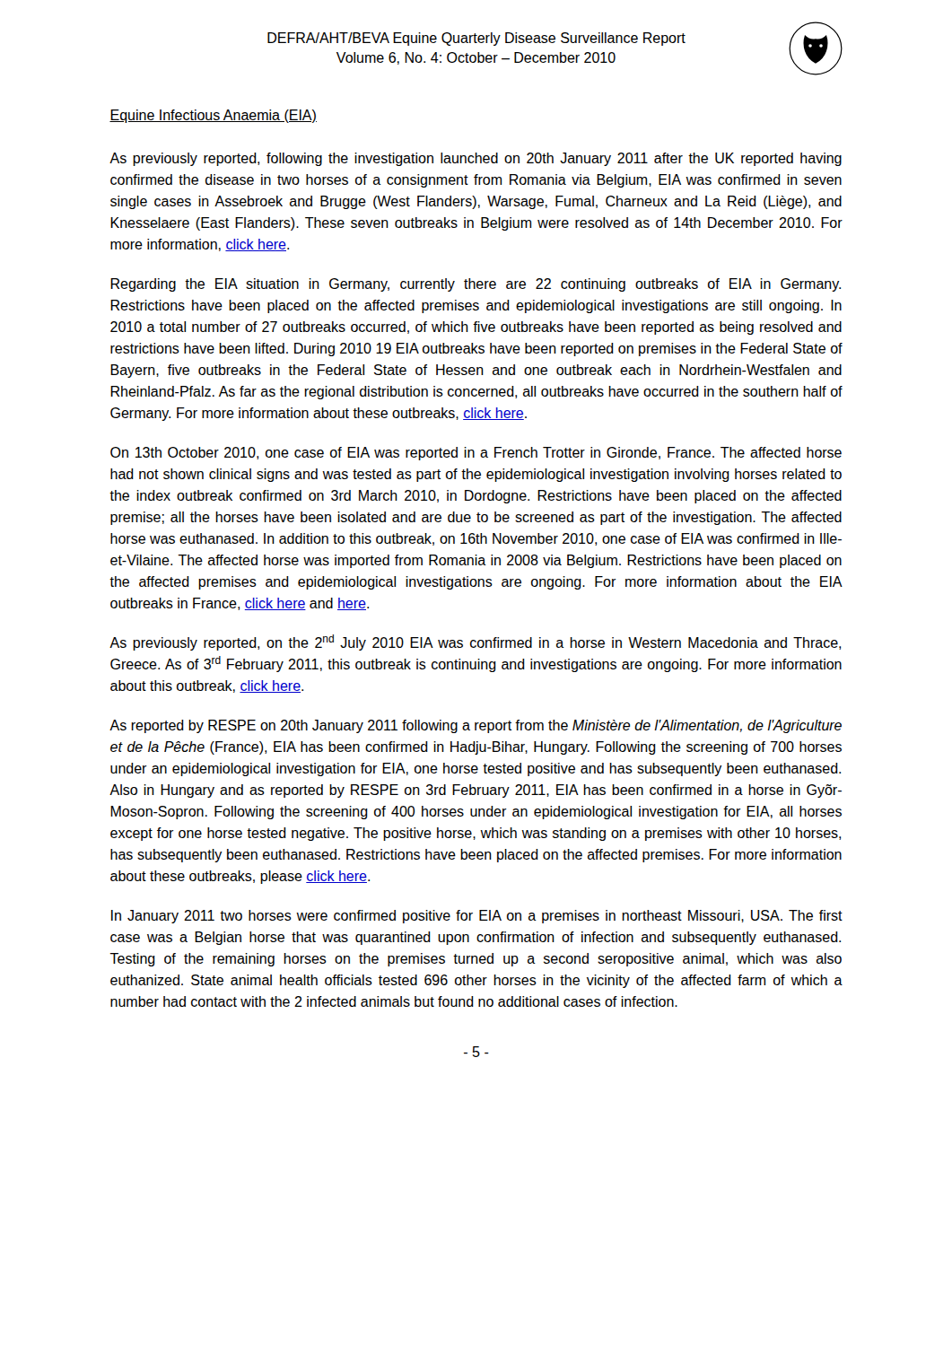DEFRA/AHT/BEVA Equine Quarterly Disease Surveillance Report
Volume 6, No. 4: October – December 2010
Equine Infectious Anaemia (EIA)
As previously reported, following the investigation launched on 20th January 2011 after the UK reported having confirmed the disease in two horses of a consignment from Romania via Belgium, EIA was confirmed in seven single cases in Assebroek and Brugge (West Flanders), Warsage, Fumal, Charneux and La Reid (Liège), and Knesselaere (East Flanders). These seven outbreaks in Belgium were resolved as of 14th December 2010. For more information, click here.
Regarding the EIA situation in Germany, currently there are 22 continuing outbreaks of EIA in Germany. Restrictions have been placed on the affected premises and epidemiological investigations are still ongoing. In 2010 a total number of 27 outbreaks occurred, of which five outbreaks have been reported as being resolved and restrictions have been lifted. During 2010 19 EIA outbreaks have been reported on premises in the Federal State of Bayern, five outbreaks in the Federal State of Hessen and one outbreak each in Nordrhein-Westfalen and Rheinland-Pfalz. As far as the regional distribution is concerned, all outbreaks have occurred in the southern half of Germany. For more information about these outbreaks, click here.
On 13th October 2010, one case of EIA was reported in a French Trotter in Gironde, France. The affected horse had not shown clinical signs and was tested as part of the epidemiological investigation involving horses related to the index outbreak confirmed on 3rd March 2010, in Dordogne. Restrictions have been placed on the affected premise; all the horses have been isolated and are due to be screened as part of the investigation. The affected horse was euthanased. In addition to this outbreak, on 16th November 2010, one case of EIA was confirmed in Ille-et-Vilaine. The affected horse was imported from Romania in 2008 via Belgium. Restrictions have been placed on the affected premises and epidemiological investigations are ongoing. For more information about the EIA outbreaks in France, click here and here.
As previously reported, on the 2nd July 2010 EIA was confirmed in a horse in Western Macedonia and Thrace, Greece. As of 3rd February 2011, this outbreak is continuing and investigations are ongoing. For more information about this outbreak, click here.
As reported by RESPE on 20th January 2011 following a report from the Ministère de l'Alimentation, de l'Agriculture et de la Pêche (France), EIA has been confirmed in Hadju-Bihar, Hungary. Following the screening of 700 horses under an epidemiological investigation for EIA, one horse tested positive and has subsequently been euthanased. Also in Hungary and as reported by RESPE on 3rd February 2011, EIA has been confirmed in a horse in Gyõr-Moson-Sopron. Following the screening of 400 horses under an epidemiological investigation for EIA, all horses except for one horse tested negative. The positive horse, which was standing on a premises with other 10 horses, has subsequently been euthanased. Restrictions have been placed on the affected premises. For more information about these outbreaks, please click here.
In January 2011 two horses were confirmed positive for EIA on a premises in northeast Missouri, USA. The first case was a Belgian horse that was quarantined upon confirmation of infection and subsequently euthanased. Testing of the remaining horses on the premises turned up a second seropositive animal, which was also euthanized. State animal health officials tested 696 other horses in the vicinity of the affected farm of which a number had contact with the 2 infected animals but found no additional cases of infection.
- 5 -